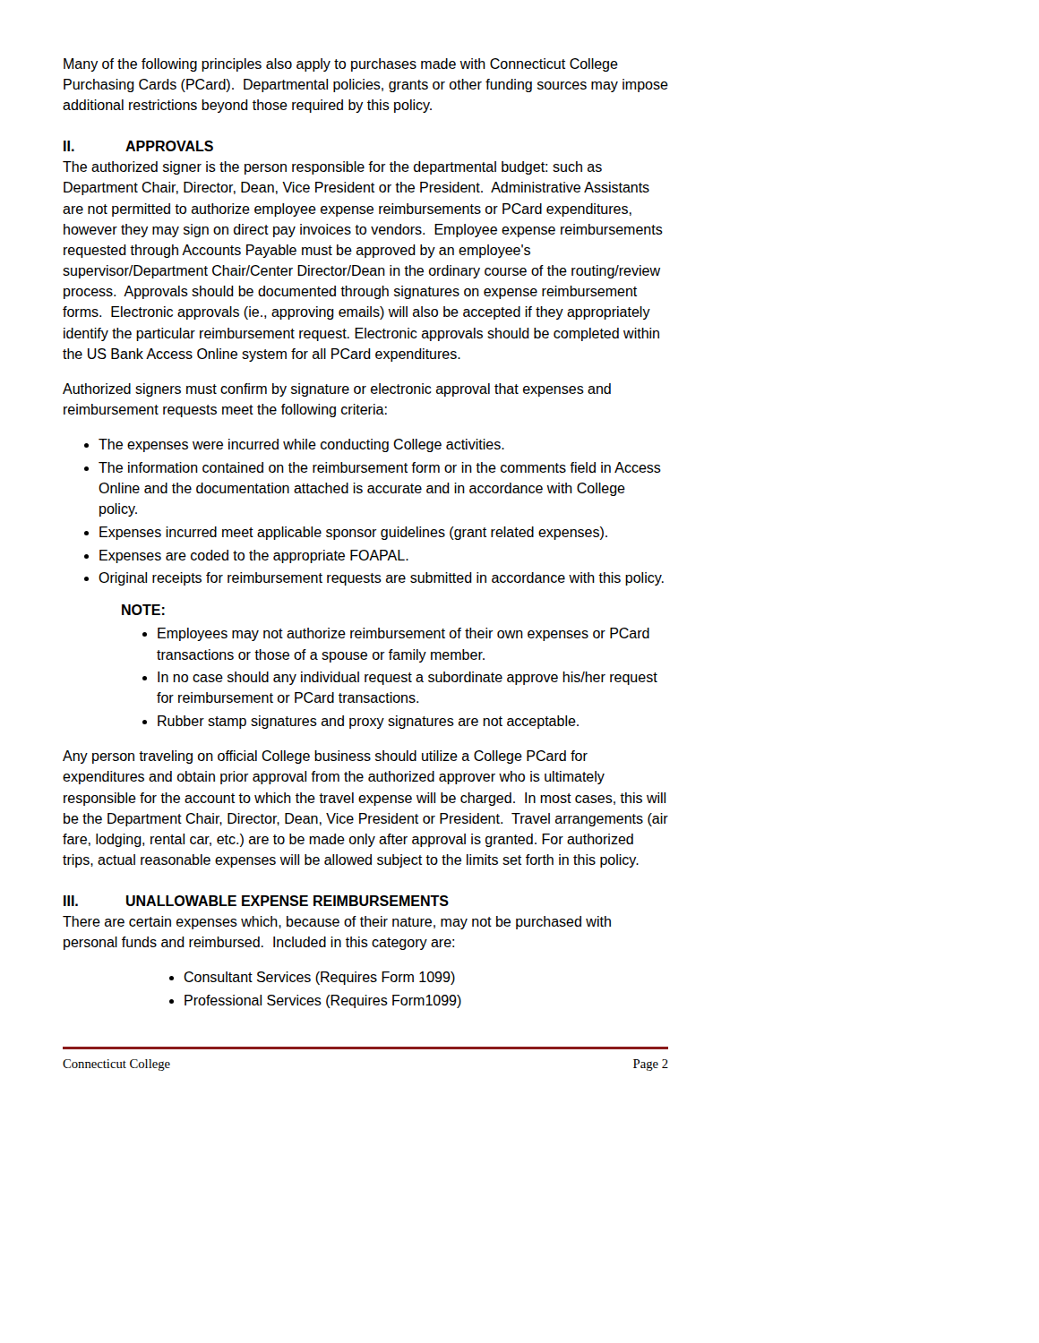Many of the following principles also apply to purchases made with Connecticut College Purchasing Cards (PCard). Departmental policies, grants or other funding sources may impose additional restrictions beyond those required by this policy.
II. APPROVALS
The authorized signer is the person responsible for the departmental budget: such as Department Chair, Director, Dean, Vice President or the President. Administrative Assistants are not permitted to authorize employee expense reimbursements or PCard expenditures, however they may sign on direct pay invoices to vendors. Employee expense reimbursements requested through Accounts Payable must be approved by an employee's supervisor/Department Chair/Center Director/Dean in the ordinary course of the routing/review process. Approvals should be documented through signatures on expense reimbursement forms. Electronic approvals (ie., approving emails) will also be accepted if they appropriately identify the particular reimbursement request. Electronic approvals should be completed within the US Bank Access Online system for all PCard expenditures.
Authorized signers must confirm by signature or electronic approval that expenses and reimbursement requests meet the following criteria:
The expenses were incurred while conducting College activities.
The information contained on the reimbursement form or in the comments field in Access Online and the documentation attached is accurate and in accordance with College policy.
Expenses incurred meet applicable sponsor guidelines (grant related expenses).
Expenses are coded to the appropriate FOAPAL.
Original receipts for reimbursement requests are submitted in accordance with this policy.
NOTE:
Employees may not authorize reimbursement of their own expenses or PCard transactions or those of a spouse or family member.
In no case should any individual request a subordinate approve his/her request for reimbursement or PCard transactions.
Rubber stamp signatures and proxy signatures are not acceptable.
Any person traveling on official College business should utilize a College PCard for expenditures and obtain prior approval from the authorized approver who is ultimately responsible for the account to which the travel expense will be charged. In most cases, this will be the Department Chair, Director, Dean, Vice President or President. Travel arrangements (air fare, lodging, rental car, etc.) are to be made only after approval is granted. For authorized trips, actual reasonable expenses will be allowed subject to the limits set forth in this policy.
III. UNALLOWABLE EXPENSE REIMBURSEMENTS
There are certain expenses which, because of their nature, may not be purchased with personal funds and reimbursed. Included in this category are:
Consultant Services (Requires Form 1099)
Professional Services (Requires Form1099)
Connecticut College Page 2